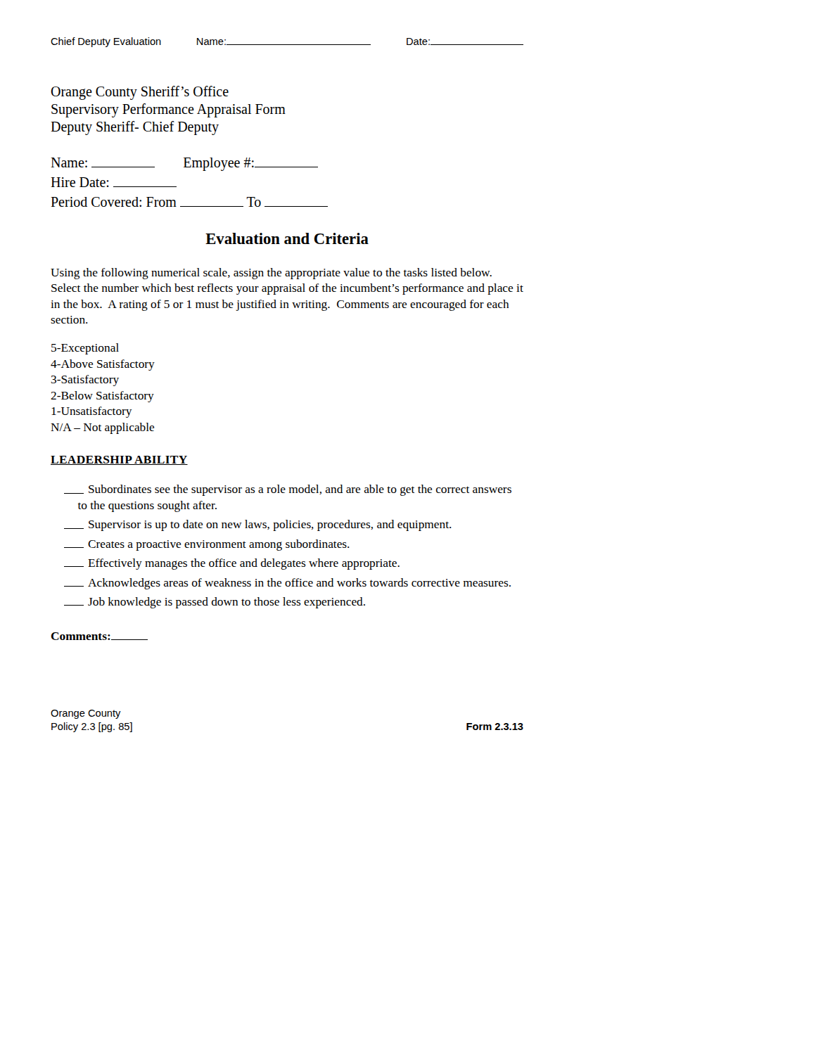Chief Deputy Evaluation Name: Date:
Orange County Sheriff’s Office
Supervisory Performance Appraisal Form
Deputy Sheriff- Chief Deputy
Name: Employee #:
Hire Date:
Period Covered: From To
Evaluation and Criteria
Using the following numerical scale, assign the appropriate value to the tasks listed below. Select the number which best reflects your appraisal of the incumbent’s performance and place it in the box. A rating of 5 or 1 must be justified in writing. Comments are encouraged for each section.
5-Exceptional
4-Above Satisfactory
3-Satisfactory
2-Below Satisfactory
1-Unsatisfactory
N/A – Not applicable
LEADERSHIP ABILITY
Subordinates see the supervisor as a role model, and are able to get the correct answers to the questions sought after.
Supervisor is up to date on new laws, policies, procedures, and equipment.
Creates a proactive environment among subordinates.
Effectively manages the office and delegates where appropriate.
Acknowledges areas of weakness in the office and works towards corrective measures.
Job knowledge is passed down to those less experienced.
Comments:
Orange County
Policy 2.3 [pg. 85]
Form 2.3.13